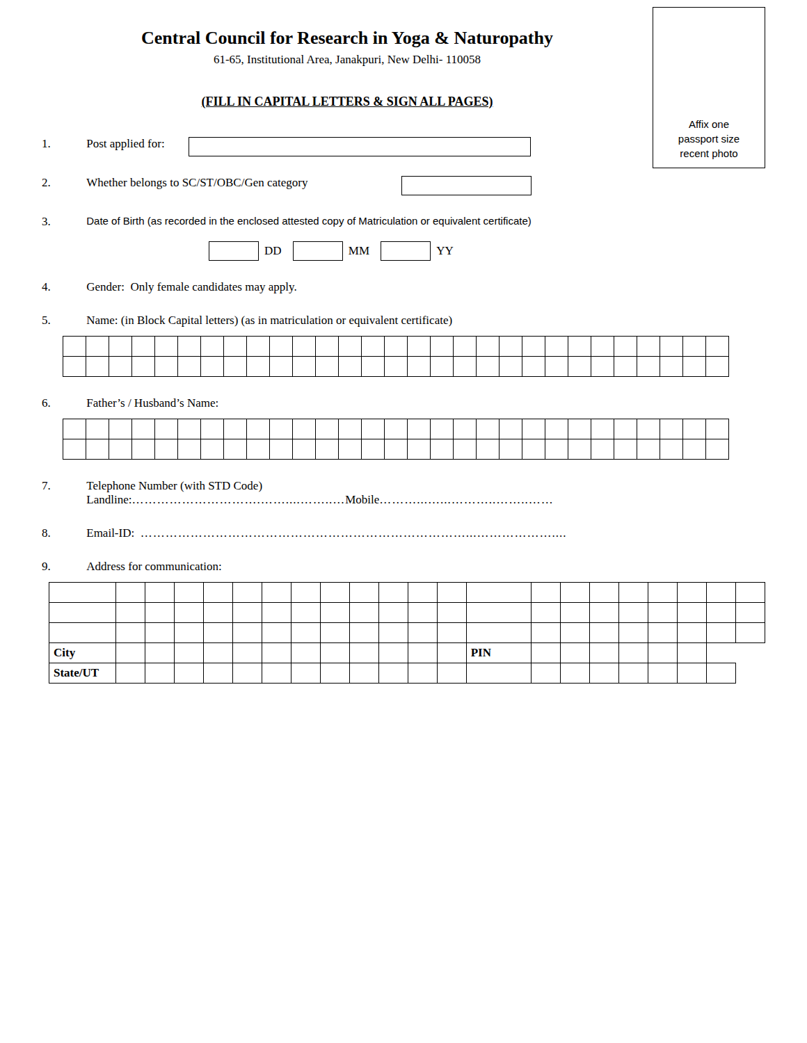Affix one
passport size
recent photo
Central Council for Research in Yoga & Naturopathy
61-65, Institutional Area, Janakpuri, New Delhi- 110058
(FILL IN CAPITAL LETTERS & SIGN ALL PAGES)
1. Post applied for:
2. Whether belongs to SC/ST/OBC/Gen category
3. Date of Birth (as recorded in the enclosed attested copy of Matriculation or equivalent certificate)
DD MM YY
4. Gender: Only female candidates may apply.
5. Name: (in Block Capital letters) (as in matriculation or equivalent certificate)
6. Father’s / Husband’s Name:
7. Telephone Number (with STD Code)
Landline:………………………….……....……..…Mobile………...…...………..……..……
8. Email-ID: ……………………………………………………………………...………………....
9. Address for communication:
| City | | | | | | | | | | | | | PIN | | | | | | |
| State/UT | | | | | | | | | | | | | | | | | | | | |